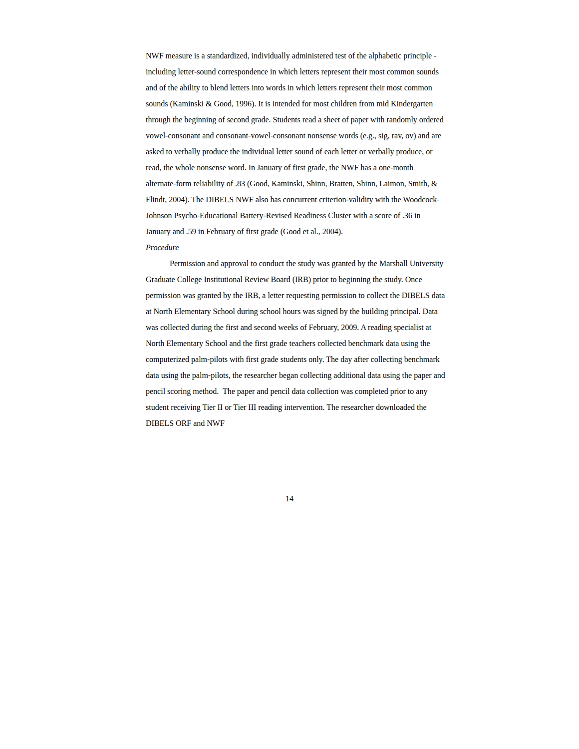NWF measure is a standardized, individually administered test of the alphabetic principle - including letter-sound correspondence in which letters represent their most common sounds and of the ability to blend letters into words in which letters represent their most common sounds (Kaminski & Good, 1996). It is intended for most children from mid Kindergarten through the beginning of second grade. Students read a sheet of paper with randomly ordered vowel-consonant and consonant-vowel-consonant nonsense words (e.g., sig, rav, ov) and are asked to verbally produce the individual letter sound of each letter or verbally produce, or read, the whole nonsense word. In January of first grade, the NWF has a one-month alternate-form reliability of .83 (Good, Kaminski, Shinn, Bratten, Shinn, Laimon, Smith, & Flindt, 2004). The DIBELS NWF also has concurrent criterion-validity with the Woodcock-Johnson Psycho-Educational Battery-Revised Readiness Cluster with a score of .36 in January and .59 in February of first grade (Good et al., 2004).
Procedure
Permission and approval to conduct the study was granted by the Marshall University Graduate College Institutional Review Board (IRB) prior to beginning the study. Once permission was granted by the IRB, a letter requesting permission to collect the DIBELS data at North Elementary School during school hours was signed by the building principal. Data was collected during the first and second weeks of February, 2009. A reading specialist at North Elementary School and the first grade teachers collected benchmark data using the computerized palm-pilots with first grade students only. The day after collecting benchmark data using the palm-pilots, the researcher began collecting additional data using the paper and pencil scoring method. The paper and pencil data collection was completed prior to any student receiving Tier II or Tier III reading intervention. The researcher downloaded the DIBELS ORF and NWF
14